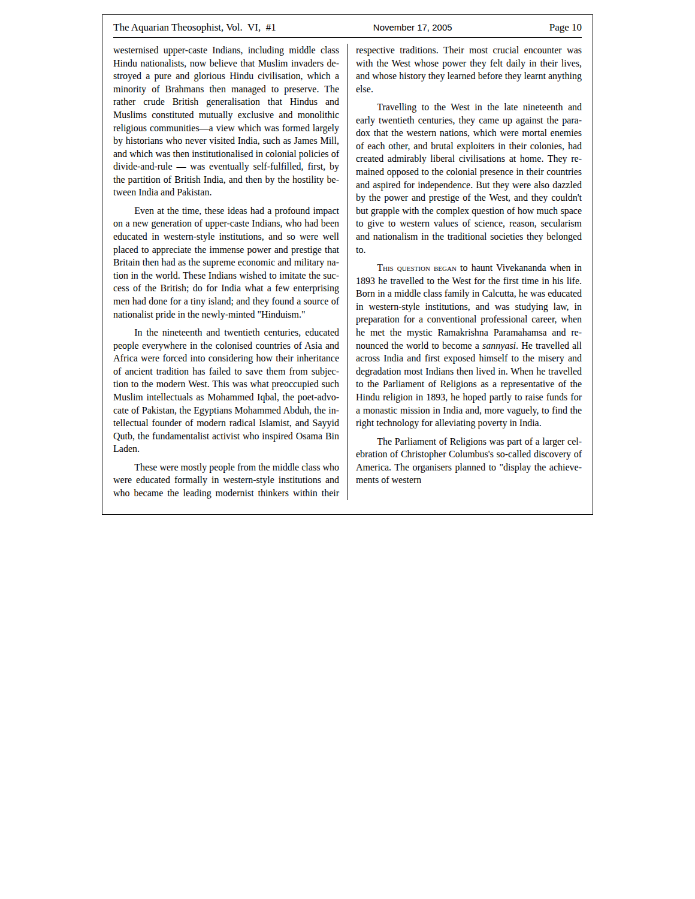The Aquarian Theosophist, Vol. VI, #1
November 17, 2005
Page 10
westernised upper-caste Indians, including middle class Hindu nationalists, now believe that Muslim invaders destroyed a pure and glorious Hindu civilisation, which a minority of Brahmans then managed to preserve. The rather crude British generalisation that Hindus and Muslims constituted mutually exclusive and monolithic religious communities—a view which was formed largely by historians who never visited India, such as James Mill, and which was then institutionalised in colonial policies of divide-and-rule — was eventually self-fulfilled, first, by the partition of British India, and then by the hostility between India and Pakistan.
Even at the time, these ideas had a profound impact on a new generation of upper-caste Indians, who had been educated in western-style institutions, and so were well placed to appreciate the immense power and prestige that Britain then had as the supreme economic and military nation in the world. These Indians wished to imitate the success of the British; do for India what a few enterprising men had done for a tiny island; and they found a source of nationalist pride in the newly-minted "Hinduism."
In the nineteenth and twentieth centuries, educated people everywhere in the colonised countries of Asia and Africa were forced into considering how their inheritance of ancient tradition has failed to save them from subjection to the modern West. This was what preoccupied such Muslim intellectuals as Mohammed Iqbal, the poet-advocate of Pakistan, the Egyptians Mohammed Abduh, the intellectual founder of modern radical Islamist, and Sayyid Qutb, the fundamentalist activist who inspired Osama Bin Laden.
These were mostly people from the middle class who were educated formally in western-style institutions and who became the leading modernist thinkers within their respective traditions. Their most crucial encounter was with the West whose power they felt daily in their lives, and whose history they learned before they learnt anything else.
Travelling to the West in the late nineteenth and early twentieth centuries, they came up against the paradox that the western nations, which were mortal enemies of each other, and brutal exploiters in their colonies, had created admirably liberal civilisations at home. They remained opposed to the colonial presence in their countries and aspired for independence. But they were also dazzled by the power and prestige of the West, and they couldn't but grapple with the complex question of how much space to give to western values of science, reason, secularism and nationalism in the traditional societies they belonged to.
This question began to haunt Vivekananda when in 1893 he travelled to the West for the first time in his life. Born in a middle class family in Calcutta, he was educated in western-style institutions, and was studying law, in preparation for a conventional professional career, when he met the mystic Ramakrishna Paramahamsa and renounced the world to become a sannyasi. He travelled all across India and first exposed himself to the misery and degradation most Indians then lived in. When he travelled to the Parliament of Religions as a representative of the Hindu religion in 1893, he hoped partly to raise funds for a monastic mission in India and, more vaguely, to find the right technology for alleviating poverty in India.
The Parliament of Religions was part of a larger celebration of Christopher Columbus's so-called discovery of America. The organisers planned to "display the achievements of western